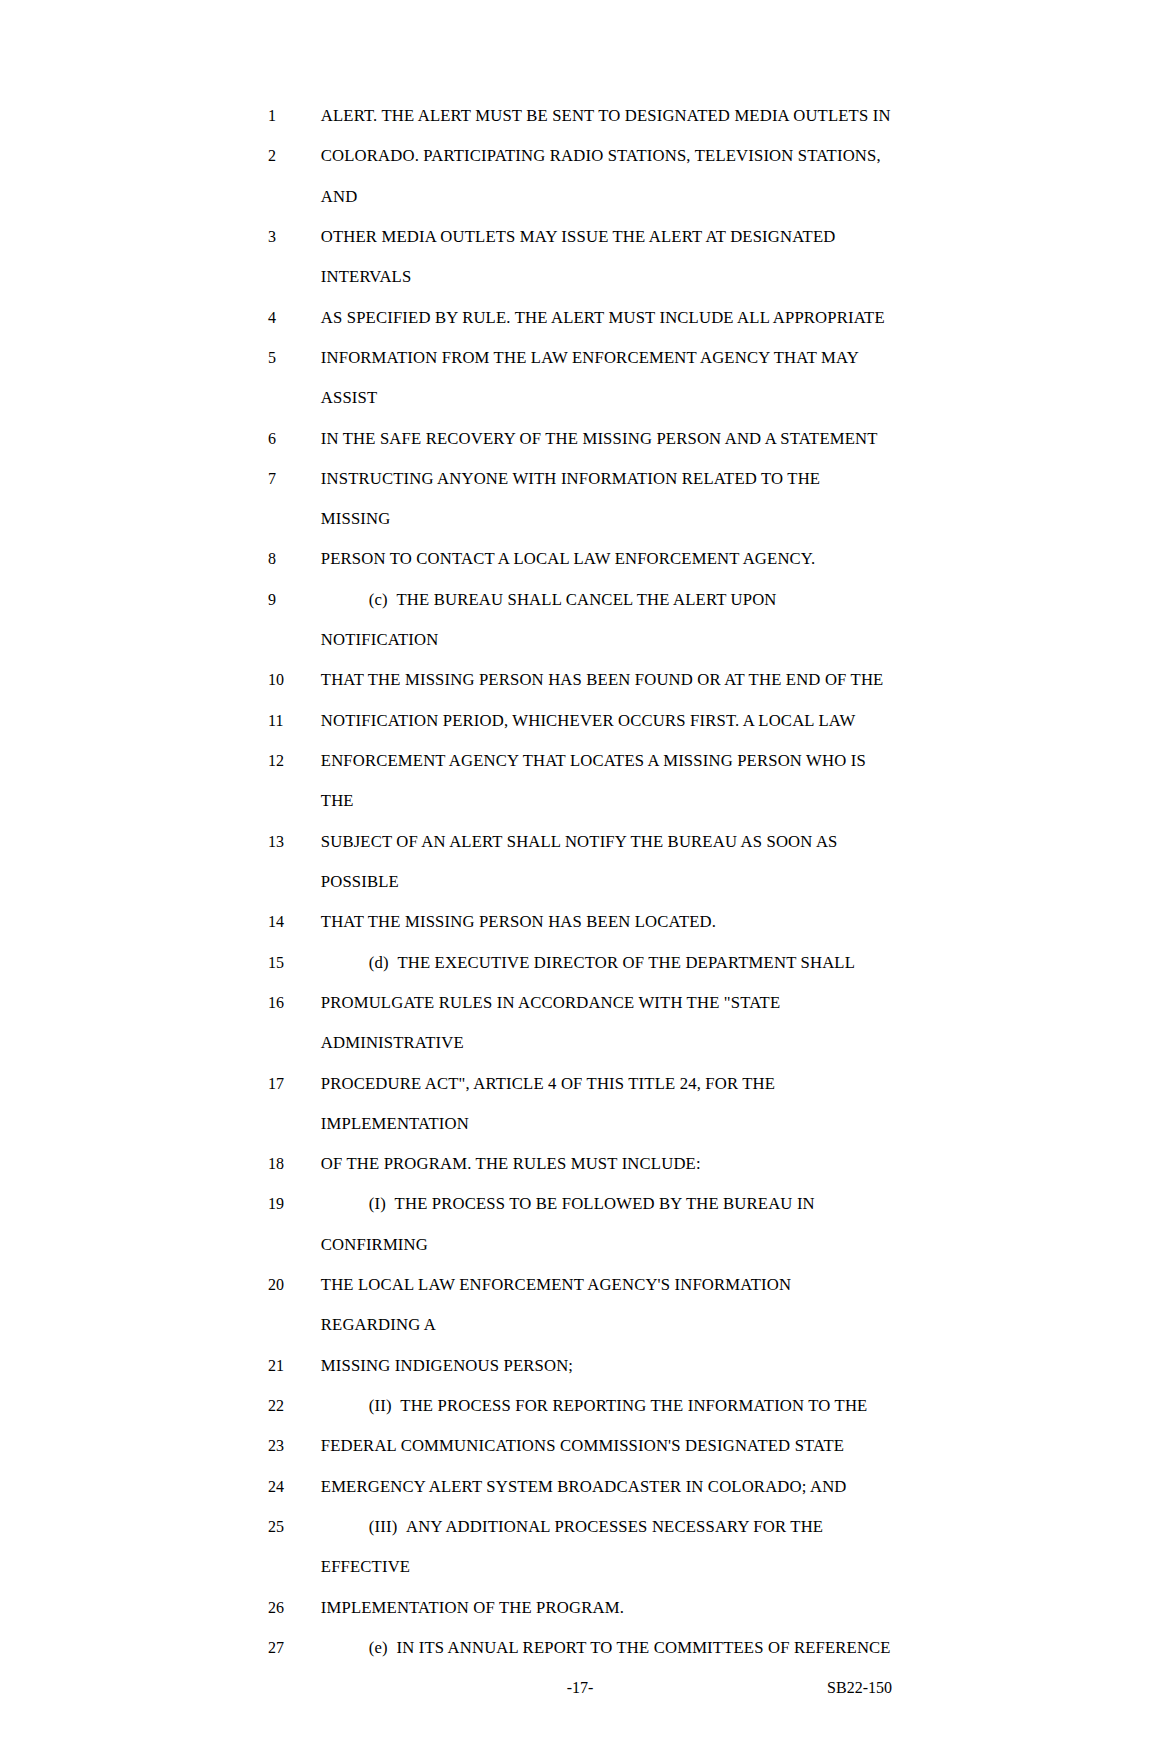1 ALERT. THE ALERT MUST BE SENT TO DESIGNATED MEDIA OUTLETS IN
2 COLORADO. PARTICIPATING RADIO STATIONS, TELEVISION STATIONS, AND
3 OTHER MEDIA OUTLETS MAY ISSUE THE ALERT AT DESIGNATED INTERVALS
4 AS SPECIFIED BY RULE. THE ALERT MUST INCLUDE ALL APPROPRIATE
5 INFORMATION FROM THE LAW ENFORCEMENT AGENCY THAT MAY ASSIST
6 IN THE SAFE RECOVERY OF THE MISSING PERSON AND A STATEMENT
7 INSTRUCTING ANYONE WITH INFORMATION RELATED TO THE MISSING
8 PERSON TO CONTACT A LOCAL LAW ENFORCEMENT AGENCY.
9 (c) THE BUREAU SHALL CANCEL THE ALERT UPON NOTIFICATION
10 THAT THE MISSING PERSON HAS BEEN FOUND OR AT THE END OF THE
11 NOTIFICATION PERIOD, WHICHEVER OCCURS FIRST. A LOCAL LAW
12 ENFORCEMENT AGENCY THAT LOCATES A MISSING PERSON WHO IS THE
13 SUBJECT OF AN ALERT SHALL NOTIFY THE BUREAU AS SOON AS POSSIBLE
14 THAT THE MISSING PERSON HAS BEEN LOCATED.
15 (d) THE EXECUTIVE DIRECTOR OF THE DEPARTMENT SHALL
16 PROMULGATE RULES IN ACCORDANCE WITH THE "STATE ADMINISTRATIVE
17 PROCEDURE ACT", ARTICLE 4 OF THIS TITLE 24, FOR THE IMPLEMENTATION
18 OF THE PROGRAM. THE RULES MUST INCLUDE:
19 (I) THE PROCESS TO BE FOLLOWED BY THE BUREAU IN CONFIRMING
20 THE LOCAL LAW ENFORCEMENT AGENCY'S INFORMATION REGARDING A
21 MISSING INDIGENOUS PERSON;
22 (II) THE PROCESS FOR REPORTING THE INFORMATION TO THE
23 FEDERAL COMMUNICATIONS COMMISSION'S DESIGNATED STATE
24 EMERGENCY ALERT SYSTEM BROADCASTER IN COLORADO; AND
25 (III) ANY ADDITIONAL PROCESSES NECESSARY FOR THE EFFECTIVE
26 IMPLEMENTATION OF THE PROGRAM.
27 (e) IN ITS ANNUAL REPORT TO THE COMMITTEES OF REFERENCE
-17-
SB22-150